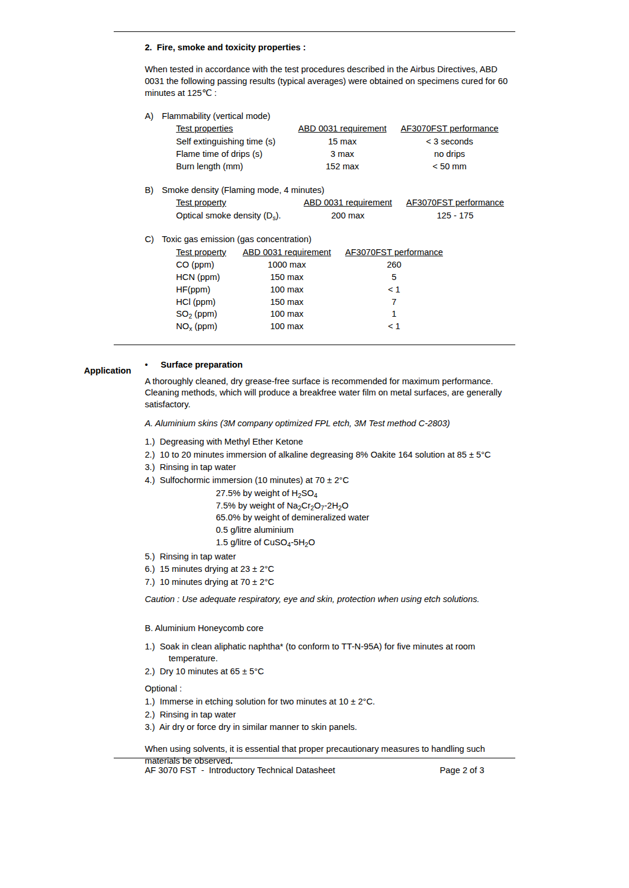2. Fire, smoke and toxicity properties :
When tested in accordance with the test procedures described in the Airbus Directives, ABD 0031 the following passing results (typical averages) were obtained on specimens cured for 60 minutes at 125℃ :
A) Flammability (vertical mode)
| Test properties | ABD 0031 requirement | AF3070FST performance |
| --- | --- | --- |
| Self extinguishing time (s) | 15 max | < 3 seconds |
| Flame time of drips (s) | 3 max | no drips |
| Burn length (mm) | 152 max | < 50 mm |
B) Smoke density (Flaming mode, 4 minutes)
| Test property | ABD 0031 requirement | AF3070FST performance |
| --- | --- | --- |
| Optical smoke density (D s ). | 200 max | 125 - 175 |
C) Toxic gas emission (gas concentration)
| Test property | ABD 0031 requirement | AF3070FST performance |
| --- | --- | --- |
| CO (ppm) | 1000 max | 260 |
| HCN (ppm) | 150 max | 5 |
| HF(ppm) | 100 max | < 1 |
| HCl (ppm) | 150 max | 7 |
| SO 2 (ppm) | 100 max | 1 |
| NO x (ppm) | 100 max | < 1 |
Application
•Surface preparation
A thoroughly cleaned, dry grease-free surface is recommended for maximum performance. Cleaning methods, which will produce a breakfree water film on metal surfaces, are generally satisfactory.
A. Aluminium skins (3M company optimized FPL etch, 3M Test method C-2803)
1.) Degreasing with Methyl Ether Ketone
2.) 10 to 20 minutes immersion of alkaline degreasing 8% Oakite 164 solution at 85 ± 5°C
3.) Rinsing in tap water
4.) Sulfochormic immersion (10 minutes) at 70 ± 2°C
27.5% by weight of H2SO4
7.5% by weight of Na2Cr2O7-2H2O
65.0% by weight of demineralized water
0.5 g/litre aluminium
1.5 g/litre of CuSO4-5H2O
5.) Rinsing in tap water
6.) 15 minutes drying at 23 ± 2°C
7.) 10 minutes drying at 70 ± 2°C
Caution : Use adequate respiratory, eye and skin, protection when using etch solutions.
B. Aluminium Honeycomb core
1.) Soak in clean aliphatic naphtha* (to conform to TT-N-95A) for five minutes at room temperature.
2.) Dry 10 minutes at 65 ± 5°C
Optional :
1.) Immerse in etching solution for two minutes at 10 ± 2°C.
2.) Rinsing in tap water
3.) Air dry or force dry in similar manner to skin panels.
When using solvents, it is essential that proper precautionary measures to handling such materials be observed.
AF 3070 FST - Introductory Technical Datasheet Page 2 of 3